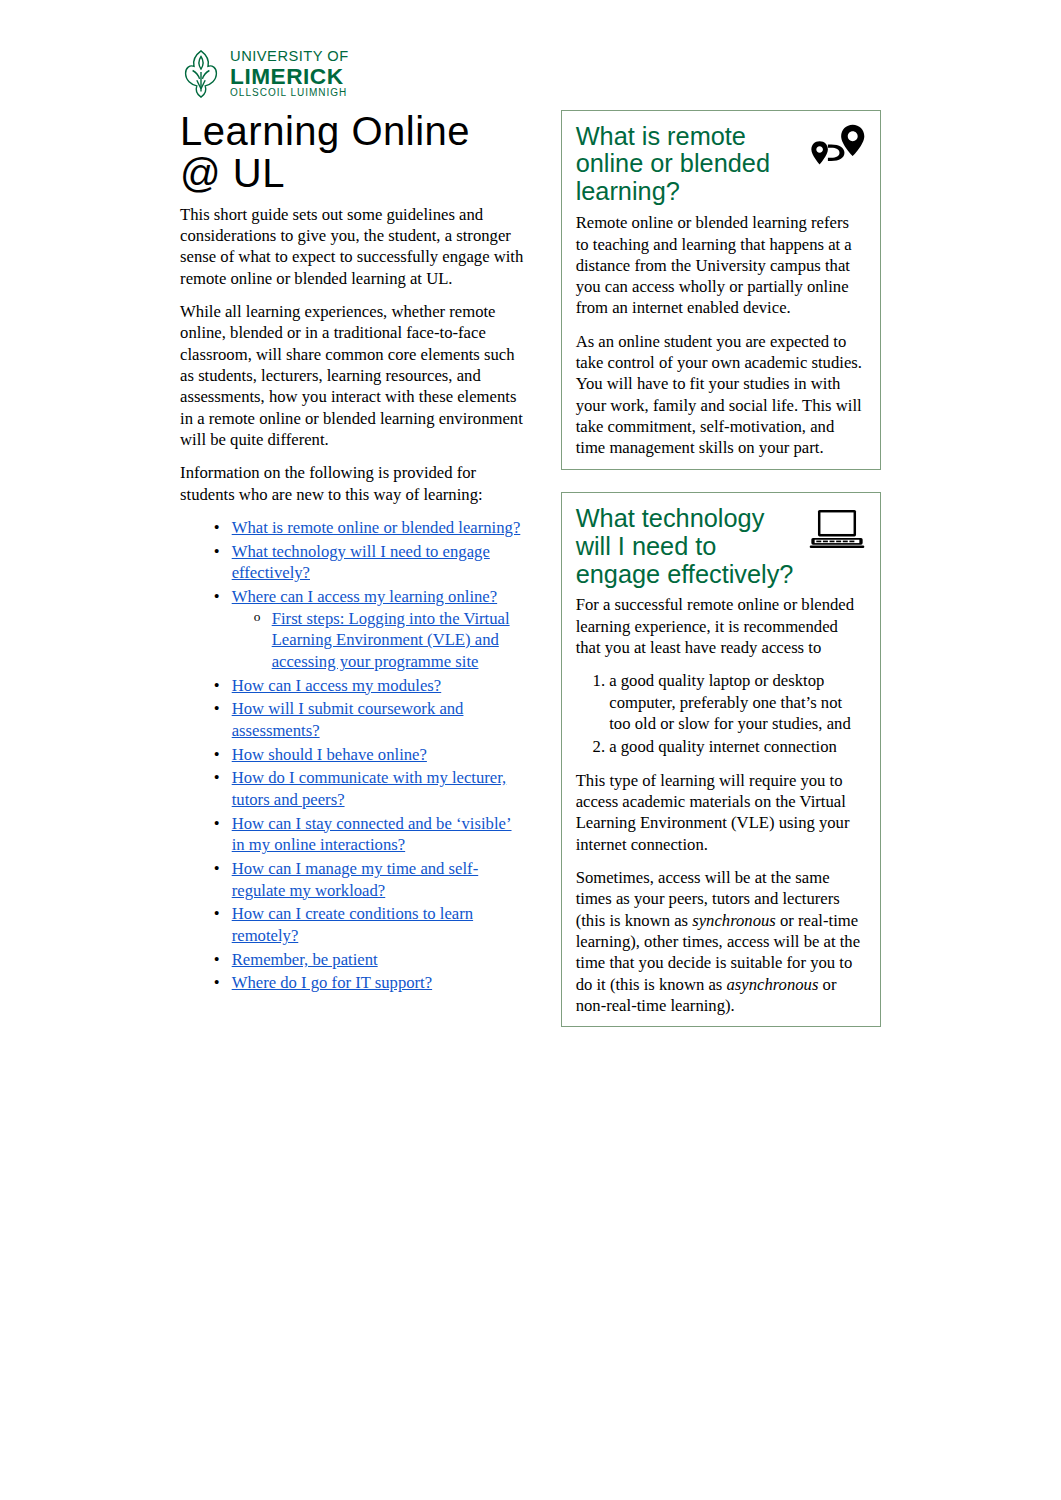UNIVERSITY OF
LIMERICK
OLLSCOIL LUIMNIGH
Learning Online
@ UL
This short guide sets out some guidelines and considerations to give you, the student, a stronger sense of what to expect to successfully engage with remote online or blended learning at UL.
While all learning experiences, whether remote online, blended or in a traditional face-to-face classroom, will share common core elements such as students, lecturers, learning resources, and assessments, how you interact with these elements in a remote online or blended learning environment will be quite different.
Information on the following is provided for students who are new to this way of learning:
What is remote online or blended learning?
What technology will I need to engage effectively?
Where can I access my learning online?
First steps: Logging into the Virtual Learning Environment (VLE) and accessing your programme site
How can I access my modules?
How will I submit coursework and assessments?
How should I behave online?
How do I communicate with my lecturer, tutors and peers?
How can I stay connected and be ‘visible’ in my online interactions?
How can I manage my time and self-regulate my workload?
How can I create conditions to learn remotely?
Remember, be patient
Where do I go for IT support?
What is remote online or blended learning?
Remote online or blended learning refers to teaching and learning that happens at a distance from the University campus that you can access wholly or partially online from an internet enabled device.
As an online student you are expected to take control of your own academic studies. You will have to fit your studies in with your work, family and social life. This will take commitment, self-motivation, and time management skills on your part.
What technology will I need to engage effectively?
For a successful remote online or blended learning experience, it is recommended that you at least have ready access to
a good quality laptop or desktop computer, preferably one that’s not too old or slow for your studies, and
a good quality internet connection
This type of learning will require you to access academic materials on the Virtual Learning Environment (VLE) using your internet connection.
Sometimes, access will be at the same times as your peers, tutors and lecturers (this is known as synchronous or real-time learning), other times, access will be at the time that you decide is suitable for you to do it (this is known as asynchronous or non-real-time learning).